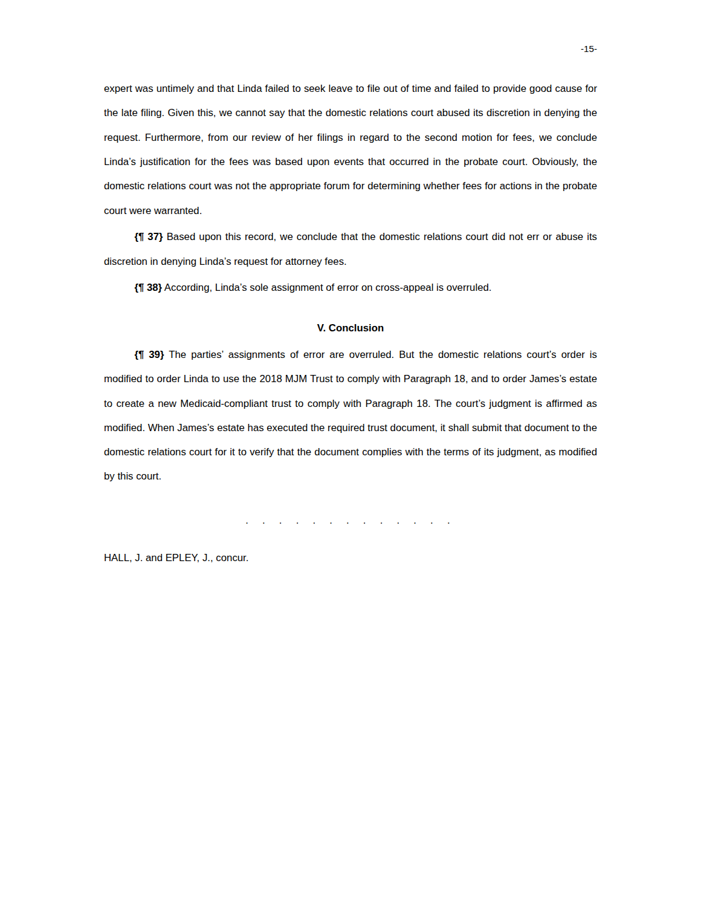-15-
expert was untimely and that Linda failed to seek leave to file out of time and failed to provide good cause for the late filing. Given this, we cannot say that the domestic relations court abused its discretion in denying the request. Furthermore, from our review of her filings in regard to the second motion for fees, we conclude Linda’s justification for the fees was based upon events that occurred in the probate court. Obviously, the domestic relations court was not the appropriate forum for determining whether fees for actions in the probate court were warranted.
{¶ 37} Based upon this record, we conclude that the domestic relations court did not err or abuse its discretion in denying Linda’s request for attorney fees.
{¶ 38} According, Linda’s sole assignment of error on cross-appeal is overruled.
V. Conclusion
{¶ 39} The parties’ assignments of error are overruled. But the domestic relations court’s order is modified to order Linda to use the 2018 MJM Trust to comply with Paragraph 18, and to order James’s estate to create a new Medicaid-compliant trust to comply with Paragraph 18. The court’s judgment is affirmed as modified. When James’s estate has executed the required trust document, it shall submit that document to the domestic relations court for it to verify that the document complies with the terms of its judgment, as modified by this court.
. . . . . . . . . . . . .
HALL, J. and EPLEY, J., concur.